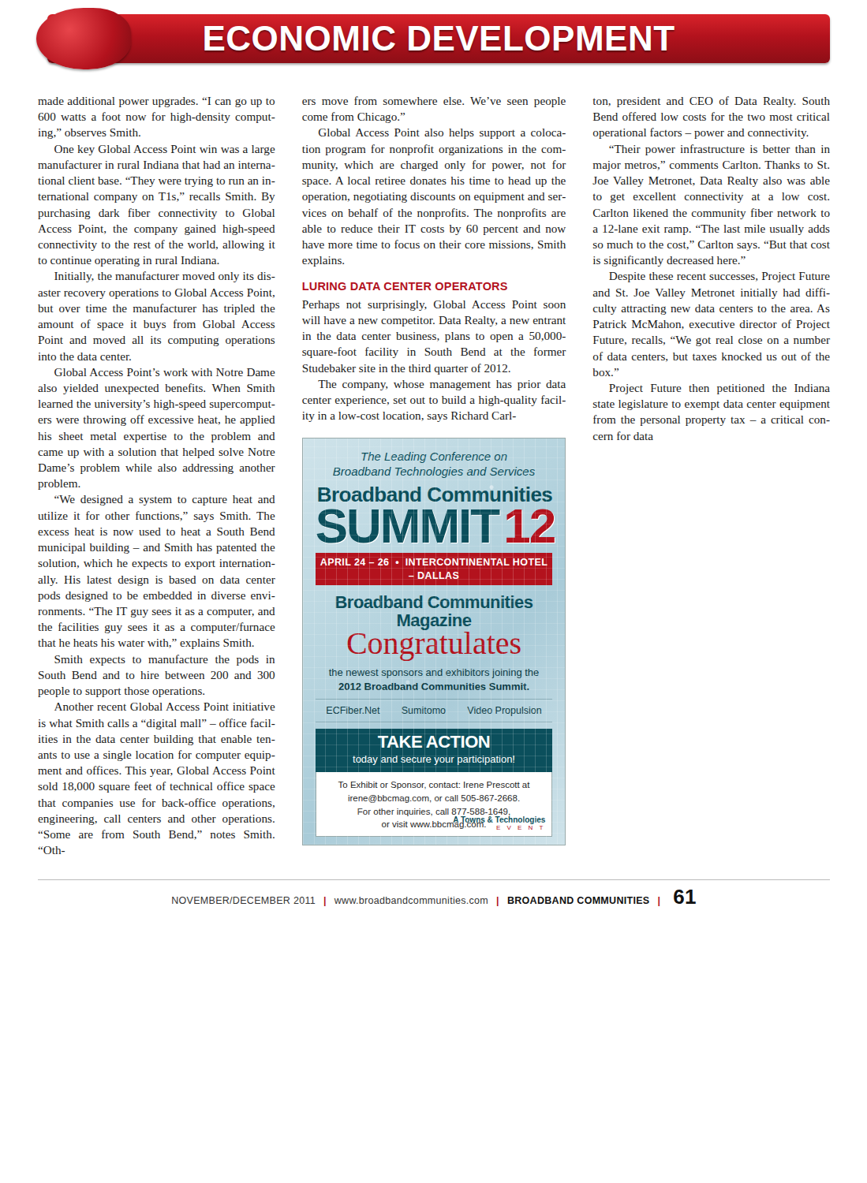ECONOMIC DEVELOPMENT
made additional power upgrades. “I can go up to 600 watts a foot now for high-density computing,” observes Smith.
One key Global Access Point win was a large manufacturer in rural Indiana that had an international client base. “They were trying to run an international company on T1s,” recalls Smith. By purchasing dark fiber connectivity to Global Access Point, the company gained high-speed connectivity to the rest of the world, allowing it to continue operating in rural Indiana.
Initially, the manufacturer moved only its disaster recovery operations to Global Access Point, but over time the manufacturer has tripled the amount of space it buys from Global Access Point and moved all its computing operations into the data center.
Global Access Point’s work with Notre Dame also yielded unexpected benefits. When Smith learned the university’s high-speed supercomputers were throwing off excessive heat, he applied his sheet metal expertise to the problem and came up with a solution that helped solve Notre Dame’s problem while also addressing another problem.
“We designed a system to capture heat and utilize it for other functions,” says Smith. The excess heat is now used to heat a South Bend municipal building – and Smith has patented the solution, which he expects to export internationally. His latest design is based on data center pods designed to be embedded in diverse environments. “The IT guy sees it as a computer, and the facilities guy sees it as a computer/furnace that he heats his water with,” explains Smith.
Smith expects to manufacture the pods in South Bend and to hire between 200 and 300 people to support those operations.
Another recent Global Access Point initiative is what Smith calls a “digital mall” – office facilities in the data center building that enable tenants to use a single location for computer equipment and offices. This year, Global Access Point sold 18,000 square feet of technical office space that companies use for back-office operations, engineering, call centers and other operations. “Some are from South Bend,” notes Smith. “Oth-
ers move from somewhere else. We’ve seen people come from Chicago.”
Global Access Point also helps support a colocation program for nonprofit organizations in the community, which are charged only for power, not for space. A local retiree donates his time to head up the operation, negotiating discounts on equipment and services on behalf of the nonprofits. The nonprofits are able to reduce their IT costs by 60 percent and now have more time to focus on their core missions, Smith explains.
Luring Data Center Operators
Perhaps not surprisingly, Global Access Point soon will have a new competitor. Data Realty, a new entrant in the data center business, plans to open a 50,000-square-foot facility in South Bend at the former Studebaker site in the third quarter of 2012.
The company, whose management has prior data center experience, set out to build a high-quality facility in a low-cost location, says Richard Carl-
The Leading Conference on
Broadband Technologies and Services
Broadband Communities
SUMMIT 12
APRIL 24 – 26 • INTERCONTINENTAL HOTEL – DALLAS
Broadband Communities
Magazine
Congratulates
the newest sponsors and exhibitors joining the
2012 Broadband Communities Summit.
ECFiber.Net Sumitomo Video Propulsion
TAKE ACTION
today and secure your participation!
To Exhibit or Sponsor, contact: Irene Prescott at irene@bbcmag.com, or call 505-867-2668.
For other inquiries, call 877-588-1649,
or visit www.bbcmag.com.
A Towns & Technologies
E V E N T
ton, president and CEO of Data Realty. South Bend offered low costs for the two most critical operational factors – power and connectivity.
“Their power infrastructure is better than in major metros,” comments Carlton. Thanks to St. Joe Valley Metronet, Data Realty also was able to get excellent connectivity at a low cost. Carlton likened the community fiber network to a 12-lane exit ramp. “The last mile usually adds so much to the cost,” Carlton says. “But that cost is significantly decreased here.”
Despite these recent successes, Project Future and St. Joe Valley Metronet initially had difficulty attracting new data centers to the area. As Patrick McMahon, executive director of Project Future, recalls, “We got real close on a number of data centers, but taxes knocked us out of the box.”
Project Future then petitioned the Indiana state legislature to exempt data center equipment from the personal property tax – a critical concern for data
NOVEMBER/DECEMBER 2011 | www.broadbandcommunities.com | BROADBAND COMMUNITIES | 61